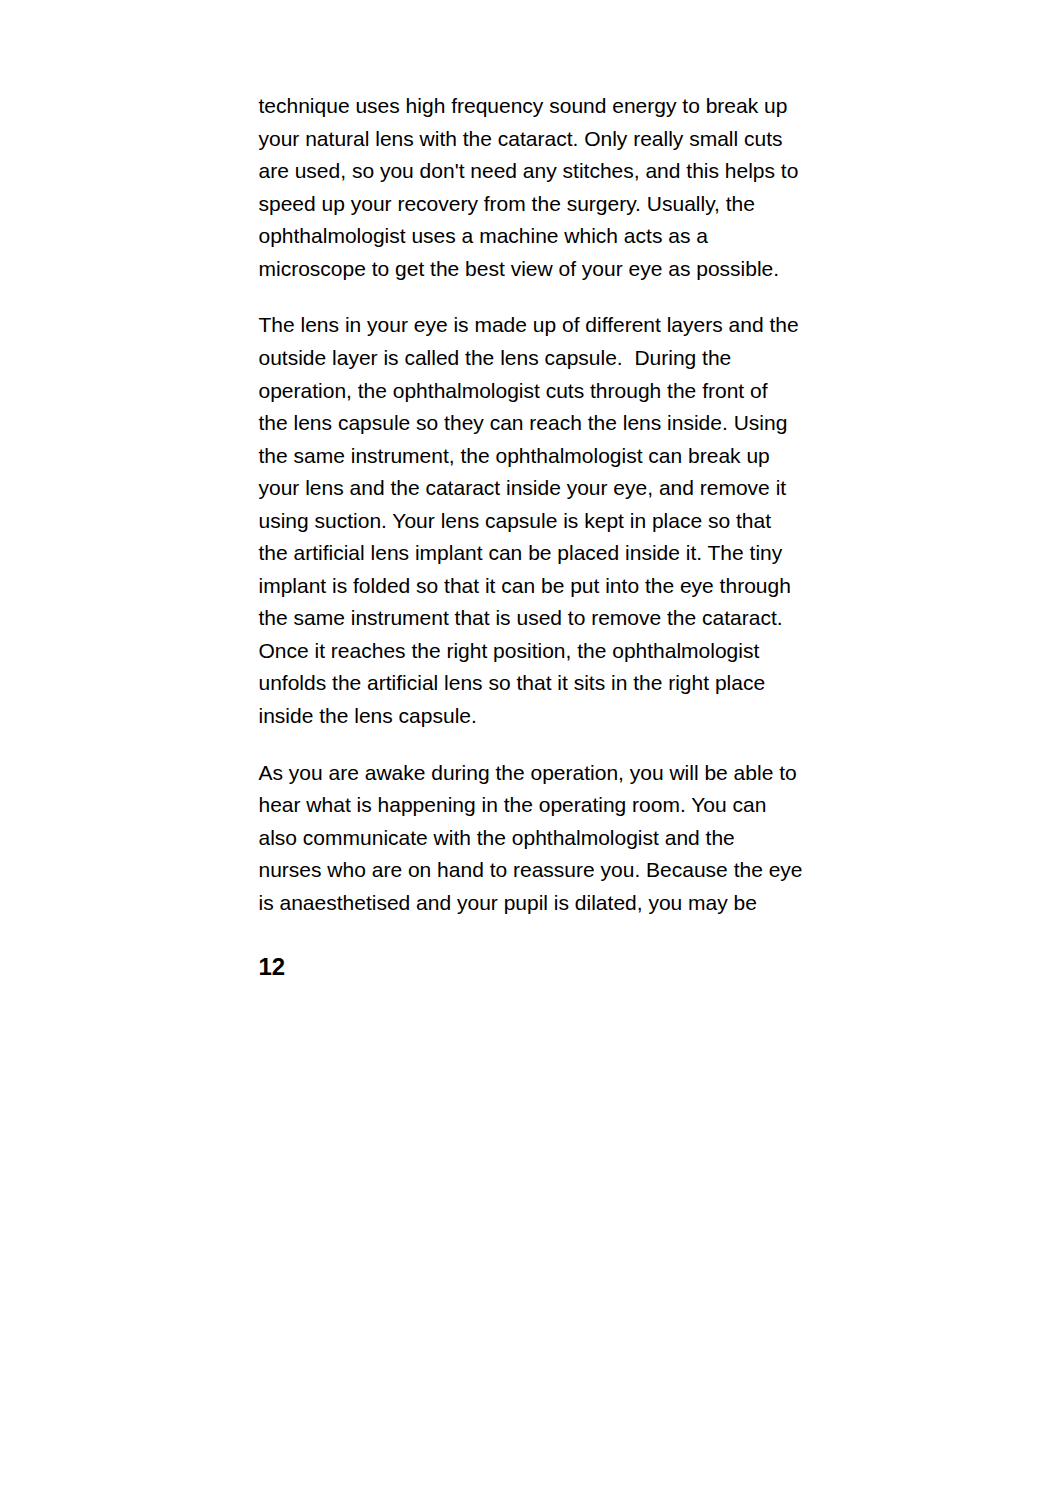technique uses high frequency sound energy to break up your natural lens with the cataract. Only really small cuts are used, so you don't need any stitches, and this helps to speed up your recovery from the surgery. Usually, the ophthalmologist uses a machine which acts as a microscope to get the best view of your eye as possible.
The lens in your eye is made up of different layers and the outside layer is called the lens capsule. During the operation, the ophthalmologist cuts through the front of the lens capsule so they can reach the lens inside. Using the same instrument, the ophthalmologist can break up your lens and the cataract inside your eye, and remove it using suction. Your lens capsule is kept in place so that the artificial lens implant can be placed inside it. The tiny implant is folded so that it can be put into the eye through the same instrument that is used to remove the cataract. Once it reaches the right position, the ophthalmologist unfolds the artificial lens so that it sits in the right place inside the lens capsule.
As you are awake during the operation, you will be able to hear what is happening in the operating room. You can also communicate with the ophthalmologist and the nurses who are on hand to reassure you. Because the eye is anaesthetised and your pupil is dilated, you may be
12